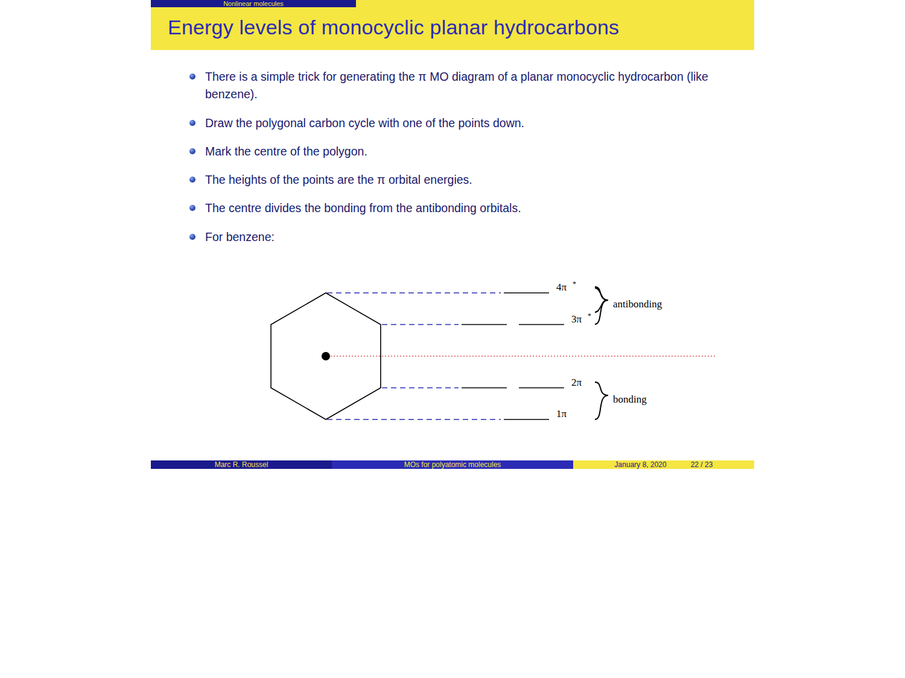Nonlinear molecules
Energy levels of monocyclic planar hydrocarbons
There is a simple trick for generating the π MO diagram of a planar monocyclic hydrocarbon (like benzene).
Draw the polygonal carbon cycle with one of the points down.
Mark the centre of the polygon.
The heights of the points are the π orbital energies.
The centre divides the bonding from the antibonding orbitals.
For benzene:
4π * 3π * 2π 1π antibonding bonding
Marc R. Roussel
MOs for polyatomic molecules
January 8, 2020 22 / 23